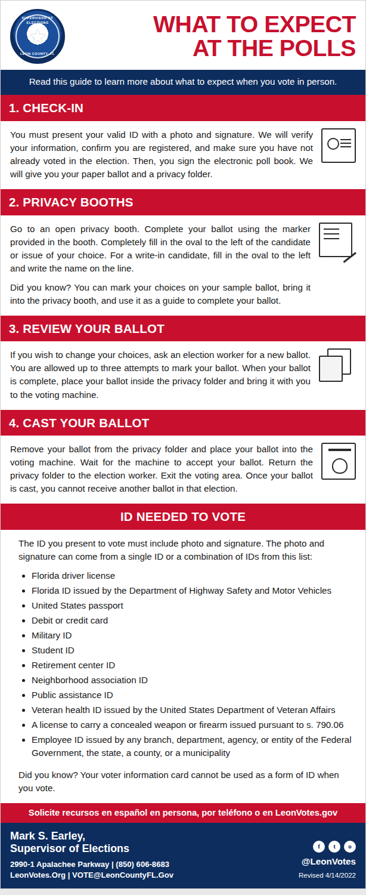Supervisor of Elections Leon County, FL
What to Expectat the Polls
Read this guide to learn more about what to expect when you vote in person.
1. Check-In
You must present your valid ID with a photo and signature. We will verify your information, confirm you are registered, and make sure you have not already voted in the election. Then, you sign the electronic poll book. We will give you your paper ballot and a privacy folder.
2. Privacy Booths
Go to an open privacy booth. Complete your ballot using the marker provided in the booth. Completely fill in the oval to the left of the candidate or issue of your choice. For a write-in candidate, fill in the oval to the left and write the name on the line.
Did you know? You can mark your choices on your sample ballot, bring it into the privacy booth, and use it as a guide to complete your ballot.
3. Review Your Ballot
If you wish to change your choices, ask an election worker for a new ballot. You are allowed up to three attempts to mark your ballot. When your ballot is complete, place your ballot inside the privacy folder and bring it with you to the voting machine.
4. Cast Your Ballot
Remove your ballot from the privacy folder and place your ballot into the voting machine. Wait for the machine to accept your ballot. Return the privacy folder to the election worker. Exit the voting area. Once your ballot is cast, you cannot receive another ballot in that election.
ID Needed to Vote
The ID you present to vote must include photo and signature. The photo and signature can come from a single ID or a combination of IDs from this list:
Florida driver license
Florida ID issued by the Department of Highway Safety and Motor Vehicles
United States passport
Debit or credit card
Military ID
Student ID
Retirement center ID
Neighborhood association ID
Public assistance ID
Veteran health ID issued by the United States Department of Veteran Affairs
A license to carry a concealed weapon or firearm issued pursuant to s. 790.06
Employee ID issued by any branch, department, agency, or entity of the Federal Government, the state, a county, or a municipality
Did you know? Your voter information card cannot be used as a form of ID when you vote.
Solicite recursos en español en persona, por teléfono o en LeonVotes.gov
Mark S. Earley, Supervisor of Elections
2990-1 Apalachee Parkway | (850) 606-8683
LeonVotes.Org | VOTE@LeonCountyFL.Gov
f t o
@LeonVotes
Revised 4/14/2022